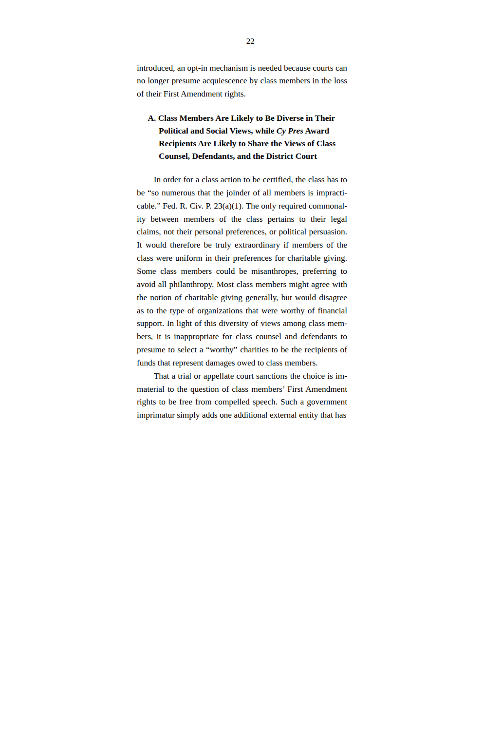22
introduced, an opt-in mechanism is needed because courts can no longer presume acquiescence by class members in the loss of their First Amendment rights.
A. Class Members Are Likely to Be Diverse in Their Political and Social Views, while Cy Pres Award Recipients Are Likely to Share the Views of Class Counsel, Defendants, and the District Court
In order for a class action to be certified, the class has to be “so numerous that the joinder of all members is impracticable.” Fed. R. Civ. P. 23(a)(1). The only required commonality between members of the class pertains to their legal claims, not their personal preferences, or political persuasion. It would therefore be truly extraordinary if members of the class were uniform in their preferences for charitable giving. Some class members could be misanthropes, preferring to avoid all philanthropy. Most class members might agree with the notion of charitable giving generally, but would disagree as to the type of organizations that were worthy of financial support. In light of this diversity of views among class members, it is inappropriate for class counsel and defendants to presume to select a “worthy” charities to be the recipients of funds that represent damages owed to class members.
That a trial or appellate court sanctions the choice is immaterial to the question of class members’ First Amendment rights to be free from compelled speech. Such a government imprimatur simply adds one additional external entity that has